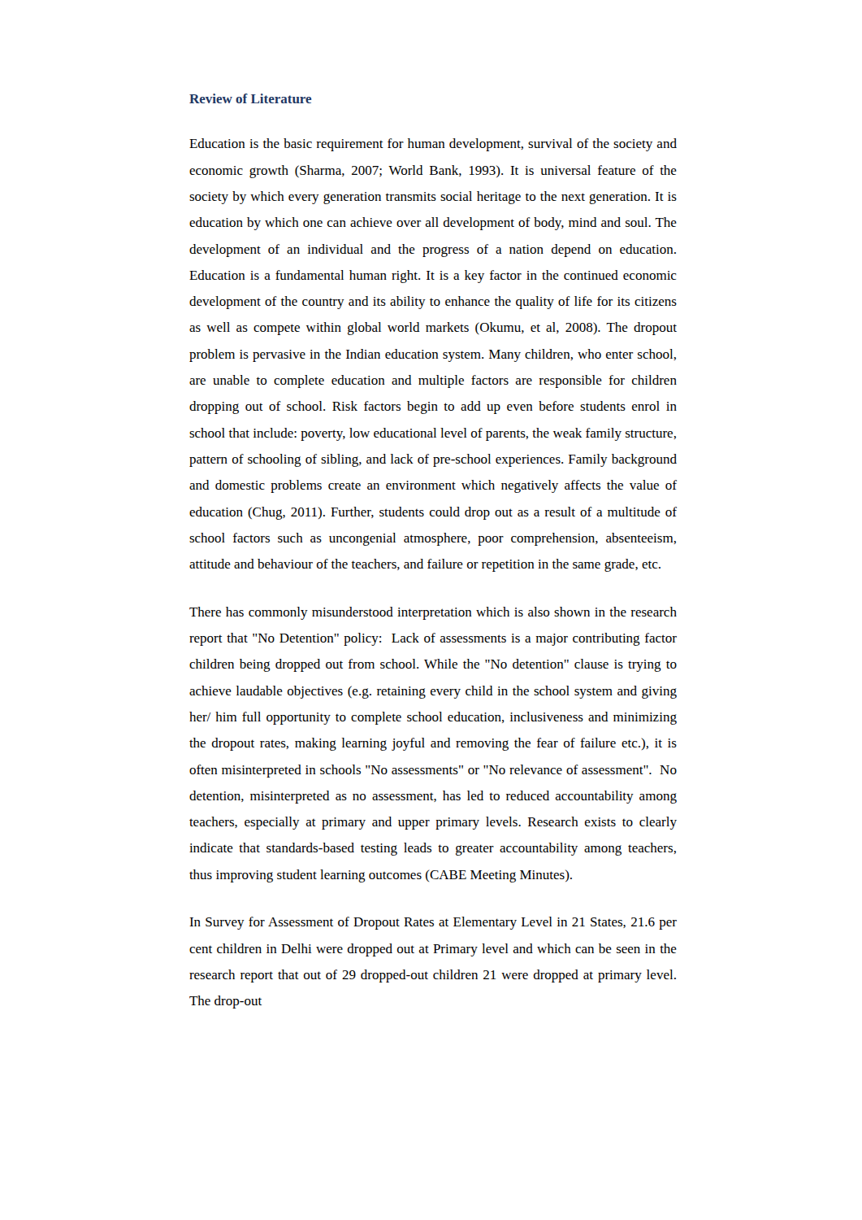Review of Literature
Education is the basic requirement for human development, survival of the society and economic growth (Sharma, 2007; World Bank, 1993). It is universal feature of the society by which every generation transmits social heritage to the next generation. It is education by which one can achieve over all development of body, mind and soul. The development of an individual and the progress of a nation depend on education. Education is a fundamental human right. It is a key factor in the continued economic development of the country and its ability to enhance the quality of life for its citizens as well as compete within global world markets (Okumu, et al, 2008). The dropout problem is pervasive in the Indian education system. Many children, who enter school, are unable to complete education and multiple factors are responsible for children dropping out of school. Risk factors begin to add up even before students enrol in school that include: poverty, low educational level of parents, the weak family structure, pattern of schooling of sibling, and lack of pre-school experiences. Family background and domestic problems create an environment which negatively affects the value of education (Chug, 2011). Further, students could drop out as a result of a multitude of school factors such as uncongenial atmosphere, poor comprehension, absenteeism, attitude and behaviour of the teachers, and failure or repetition in the same grade, etc.
There has commonly misunderstood interpretation which is also shown in the research report that "No Detention" policy: Lack of assessments is a major contributing factor children being dropped out from school. While the "No detention" clause is trying to achieve laudable objectives (e.g. retaining every child in the school system and giving her/ him full opportunity to complete school education, inclusiveness and minimizing the dropout rates, making learning joyful and removing the fear of failure etc.), it is often misinterpreted in schools "No assessments" or "No relevance of assessment". No detention, misinterpreted as no assessment, has led to reduced accountability among teachers, especially at primary and upper primary levels. Research exists to clearly indicate that standards-based testing leads to greater accountability among teachers, thus improving student learning outcomes (CABE Meeting Minutes).
In Survey for Assessment of Dropout Rates at Elementary Level in 21 States, 21.6 per cent children in Delhi were dropped out at Primary level and which can be seen in the research report that out of 29 dropped-out children 21 were dropped at primary level. The drop-out